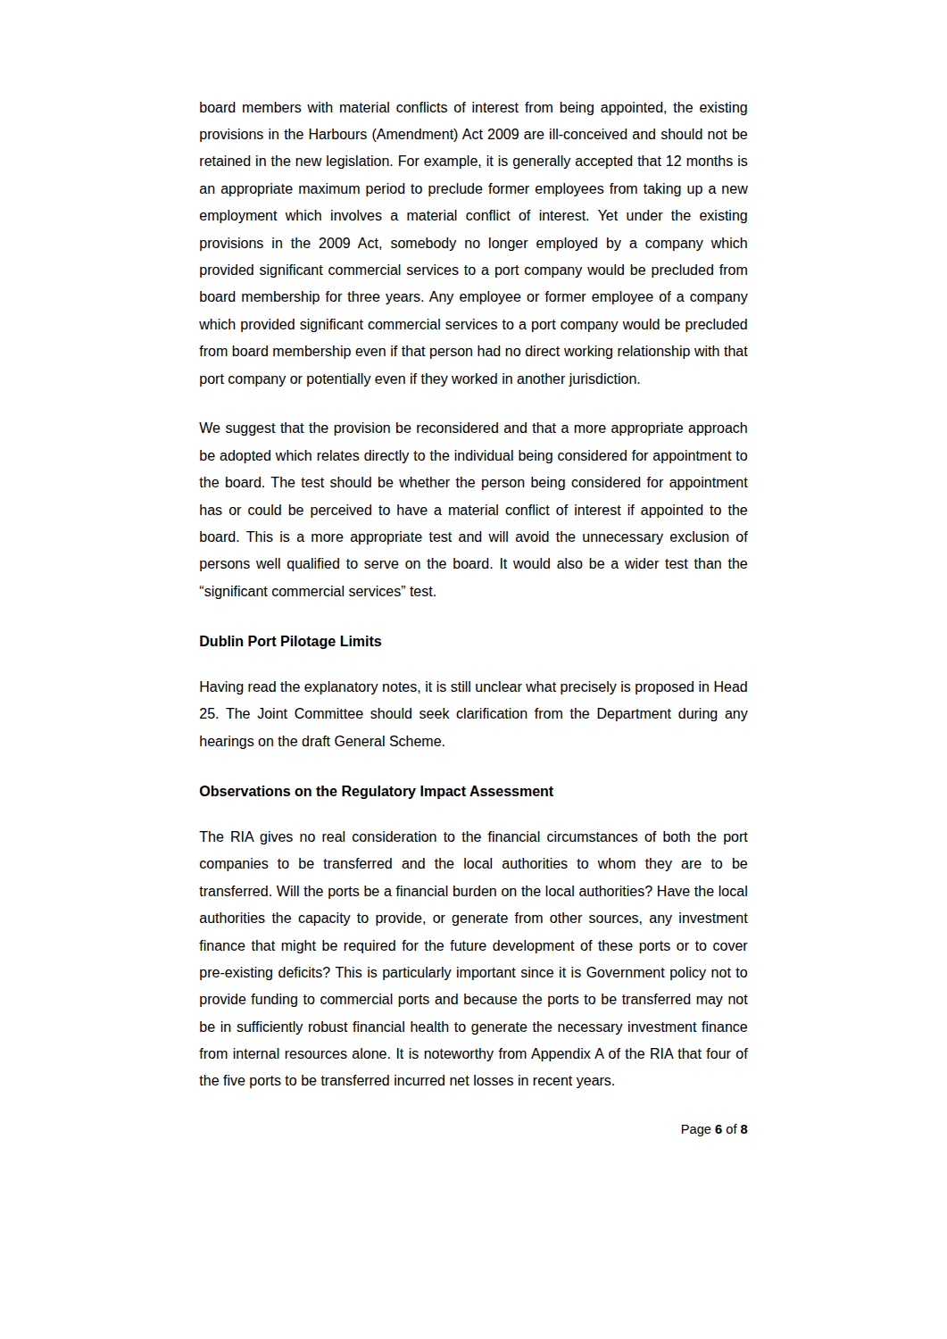board members with material conflicts of interest from being appointed, the existing provisions in the Harbours (Amendment) Act 2009 are ill-conceived and should not be retained in the new legislation. For example, it is generally accepted that 12 months is an appropriate maximum period to preclude former employees from taking up a new employment which involves a material conflict of interest. Yet under the existing provisions in the 2009 Act, somebody no longer employed by a company which provided significant commercial services to a port company would be precluded from board membership for three years. Any employee or former employee of a company which provided significant commercial services to a port company would be precluded from board membership even if that person had no direct working relationship with that port company or potentially even if they worked in another jurisdiction.
We suggest that the provision be reconsidered and that a more appropriate approach be adopted which relates directly to the individual being considered for appointment to the board. The test should be whether the person being considered for appointment has or could be perceived to have a material conflict of interest if appointed to the board. This is a more appropriate test and will avoid the unnecessary exclusion of persons well qualified to serve on the board. It would also be a wider test than the “significant commercial services” test.
Dublin Port Pilotage Limits
Having read the explanatory notes, it is still unclear what precisely is proposed in Head 25. The Joint Committee should seek clarification from the Department during any hearings on the draft General Scheme.
Observations on the Regulatory Impact Assessment
The RIA gives no real consideration to the financial circumstances of both the port companies to be transferred and the local authorities to whom they are to be transferred. Will the ports be a financial burden on the local authorities? Have the local authorities the capacity to provide, or generate from other sources, any investment finance that might be required for the future development of these ports or to cover pre-existing deficits? This is particularly important since it is Government policy not to provide funding to commercial ports and because the ports to be transferred may not be in sufficiently robust financial health to generate the necessary investment finance from internal resources alone. It is noteworthy from Appendix A of the RIA that four of the five ports to be transferred incurred net losses in recent years.
Page 6 of 8